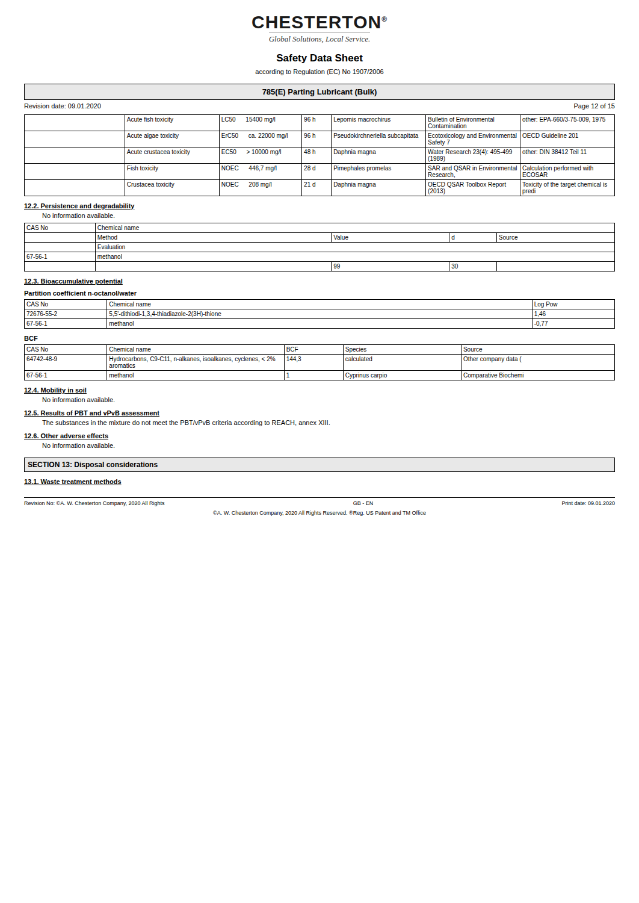CHESTERTON®
Global Solutions, Local Service.
Safety Data Sheet
according to Regulation (EC) No 1907/2006
785(E) Parting Lubricant (Bulk)
Revision date: 09.01.2020 Page 12 of 15
| | Acute fish toxicity | LC50 15400 mg/l | 96 h | Lepomis macrochirus | Bulletin of Environmental Contamination | other: EPA-660/3-75-009, 1975 |
| | Acute algae toxicity | ErC50 ca. 22000 mg/l | 96 h | Pseudokirchneriella subcapitata | Ecotoxicology and Environmental Safety 7 | OECD Guideline 201 |
| | Acute crustacea toxicity | EC50 > 10000 mg/l | 48 h | Daphnia magna | Water Research 23(4): 495-499 (1989) | other: DIN 38412 Teil 11 |
| | Fish toxicity | NOEC 446,7 mg/l | 28 d | Pimephales promelas | SAR and QSAR in Environmental Research, | Calculation performed with ECOSAR |
| | Crustacea toxicity | NOEC 208 mg/l | 21 d | Daphnia magna | OECD QSAR Toolbox Report (2013) | Toxicity of the target chemical is predi |
12.2. Persistence and degradability
No information available.
| CAS No | Chemical name |
| | Method | Value | d | Source |
| | Evaluation |
| 67-56-1 | methanol |
| | | 99 | 30 | |
12.3. Bioaccumulative potential
Partition coefficient n-octanol/water
| CAS No | Chemical name | Log Pow |
| 72676-55-2 | 5,5'-dithiodi-1,3,4-thiadiazole-2(3H)-thione | 1,46 |
| 67-56-1 | methanol | -0,77 |
BCF
| CAS No | Chemical name | BCF | Species | Source |
| 64742-48-9 | Hydrocarbons, C9-C11, n-alkanes, isoalkanes, cyclenes, < 2% aromatics | 144,3 | calculated | Other company data ( |
| 67-56-1 | methanol | 1 | Cyprinus carpio | Comparative Biochemi |
12.4. Mobility in soil
No information available.
12.5. Results of PBT and vPvB assessment
The substances in the mixture do not meet the PBT/vPvB criteria according to REACH, annex XIII.
12.6. Other adverse effects
No information available.
SECTION 13: Disposal considerations
13.1. Waste treatment methods
Revision No: ©A. W. Chesterton Company, 2020 All Rights GB - EN Print date: 09.01.2020
©A. W. Chesterton Company, 2020 All Rights Reserved. ®Reg. US Patent and TM Office